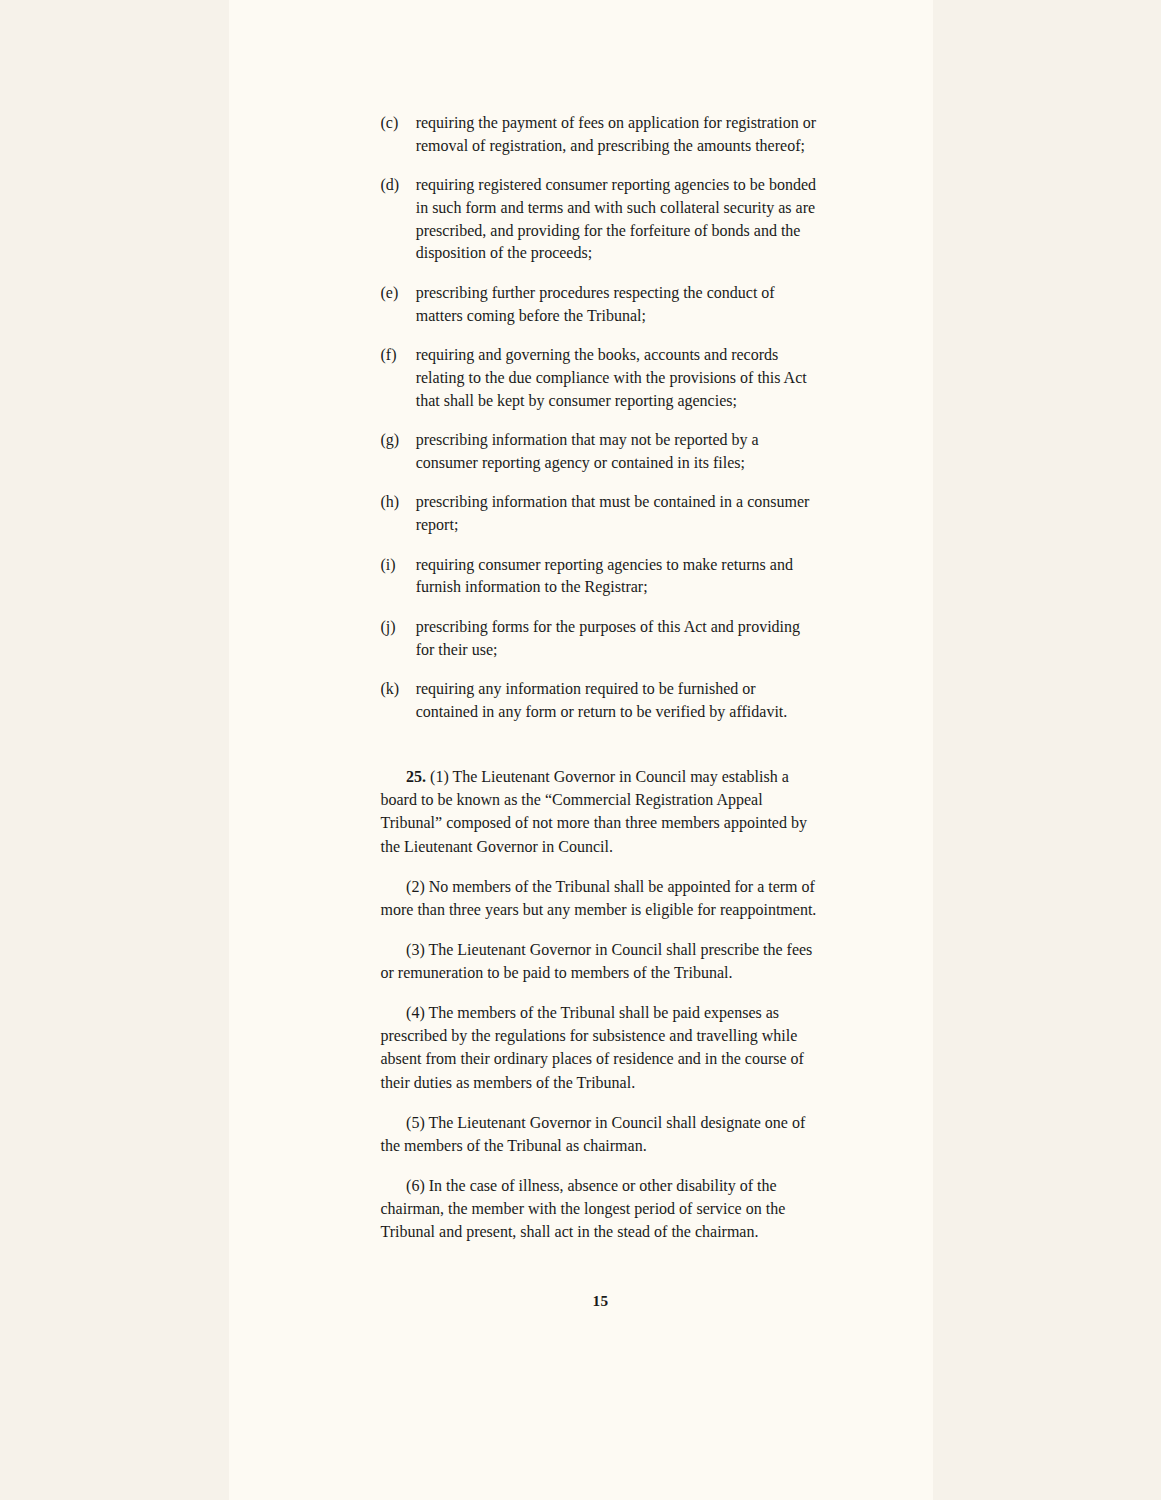(c) requiring the payment of fees on application for registration or removal of registration, and prescribing the amounts thereof;
(d) requiring registered consumer reporting agencies to be bonded in such form and terms and with such collateral security as are prescribed, and providing for the forfeiture of bonds and the disposition of the proceeds;
(e) prescribing further procedures respecting the conduct of matters coming before the Tribunal;
(f) requiring and governing the books, accounts and records relating to the due compliance with the provisions of this Act that shall be kept by consumer reporting agencies;
(g) prescribing information that may not be reported by a consumer reporting agency or contained in its files;
(h) prescribing information that must be contained in a consumer report;
(i) requiring consumer reporting agencies to make returns and furnish information to the Registrar;
(j) prescribing forms for the purposes of this Act and providing for their use;
(k) requiring any information required to be furnished or contained in any form or return to be verified by affidavit.
25. (1) The Lieutenant Governor in Council may establish a board to be known as the “Commercial Registration Appeal Tribunal” composed of not more than three members appointed by the Lieutenant Governor in Council.
(2) No members of the Tribunal shall be appointed for a term of more than three years but any member is eligible for reappointment.
(3) The Lieutenant Governor in Council shall prescribe the fees or remuneration to be paid to members of the Tribunal.
(4) The members of the Tribunal shall be paid expenses as prescribed by the regulations for subsistence and travelling while absent from their ordinary places of residence and in the course of their duties as members of the Tribunal.
(5) The Lieutenant Governor in Council shall designate one of the members of the Tribunal as chairman.
(6) In the case of illness, absence or other disability of the chairman, the member with the longest period of service on the Tribunal and present, shall act in the stead of the chairman.
15